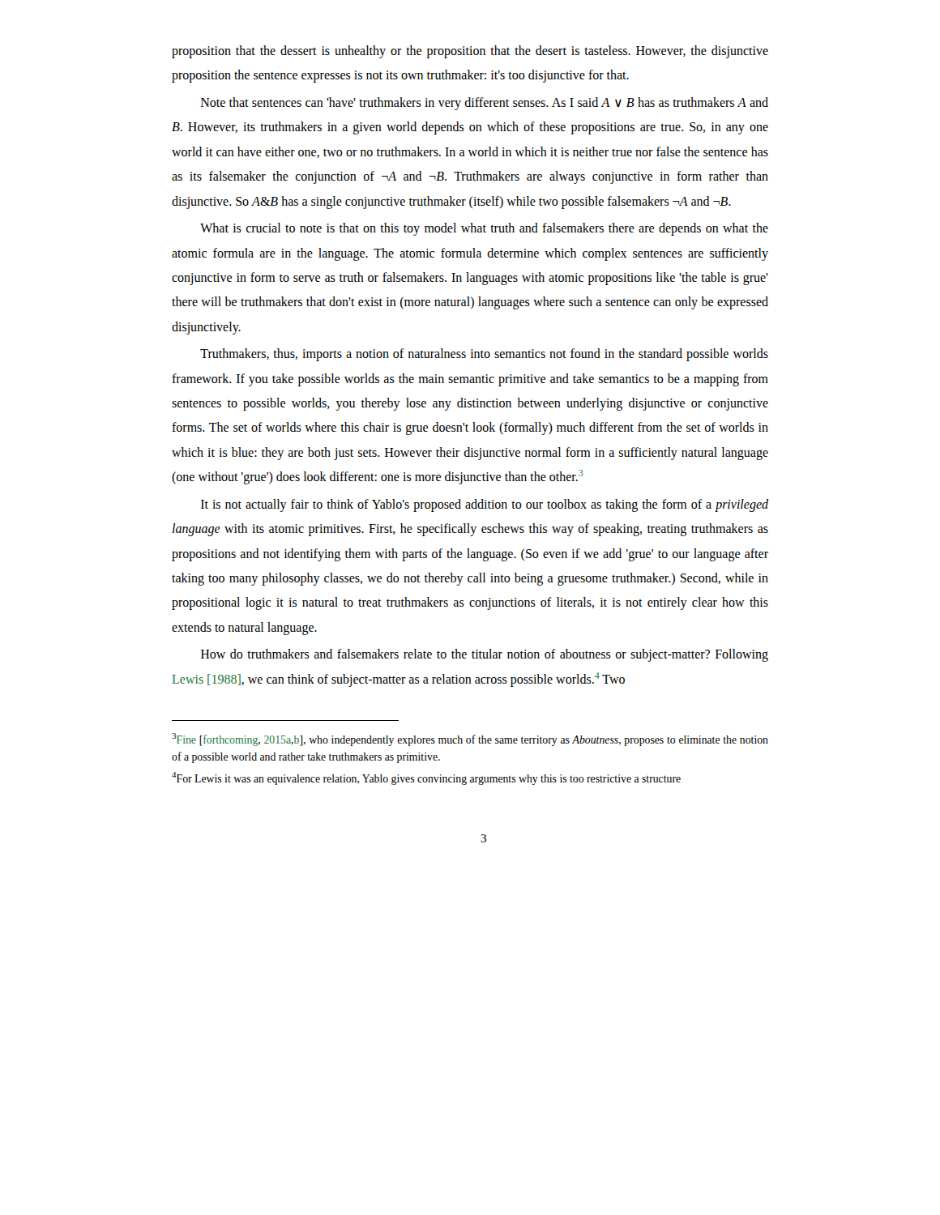proposition that the dessert is unhealthy or the proposition that the desert is tasteless. However, the disjunctive proposition the sentence expresses is not its own truthmaker: it's too disjunctive for that.
Note that sentences can 'have' truthmakers in very different senses. As I said A ∨ B has as truthmakers A and B. However, its truthmakers in a given world depends on which of these propositions are true. So, in any one world it can have either one, two or no truthmakers. In a world in which it is neither true nor false the sentence has as its falsemaker the conjunction of ¬A and ¬B. Truthmakers are always conjunctive in form rather than disjunctive. So A&B has a single conjunctive truthmaker (itself) while two possible falsemakers ¬A and ¬B.
What is crucial to note is that on this toy model what truth and falsemakers there are depends on what the atomic formula are in the language. The atomic formula determine which complex sentences are sufficiently conjunctive in form to serve as truth or falsemakers. In languages with atomic propositions like 'the table is grue' there will be truthmakers that don't exist in (more natural) languages where such a sentence can only be expressed disjunctively.
Truthmakers, thus, imports a notion of naturalness into semantics not found in the standard possible worlds framework. If you take possible worlds as the main semantic primitive and take semantics to be a mapping from sentences to possible worlds, you thereby lose any distinction between underlying disjunctive or conjunctive forms. The set of worlds where this chair is grue doesn't look (formally) much different from the set of worlds in which it is blue: they are both just sets. However their disjunctive normal form in a sufficiently natural language (one without 'grue') does look different: one is more disjunctive than the other.3
It is not actually fair to think of Yablo's proposed addition to our toolbox as taking the form of a privileged language with its atomic primitives. First, he specifically eschews this way of speaking, treating truthmakers as propositions and not identifying them with parts of the language. (So even if we add 'grue' to our language after taking too many philosophy classes, we do not thereby call into being a gruesome truthmaker.) Second, while in propositional logic it is natural to treat truthmakers as conjunctions of literals, it is not entirely clear how this extends to natural language.
How do truthmakers and falsemakers relate to the titular notion of aboutness or subject-matter? Following Lewis [1988], we can think of subject-matter as a relation across possible worlds.4 Two
3Fine [forthcoming, 2015a,b], who independently explores much of the same territory as Aboutness, proposes to eliminate the notion of a possible world and rather take truthmakers as primitive.
4For Lewis it was an equivalence relation, Yablo gives convincing arguments why this is too restrictive a structure
3